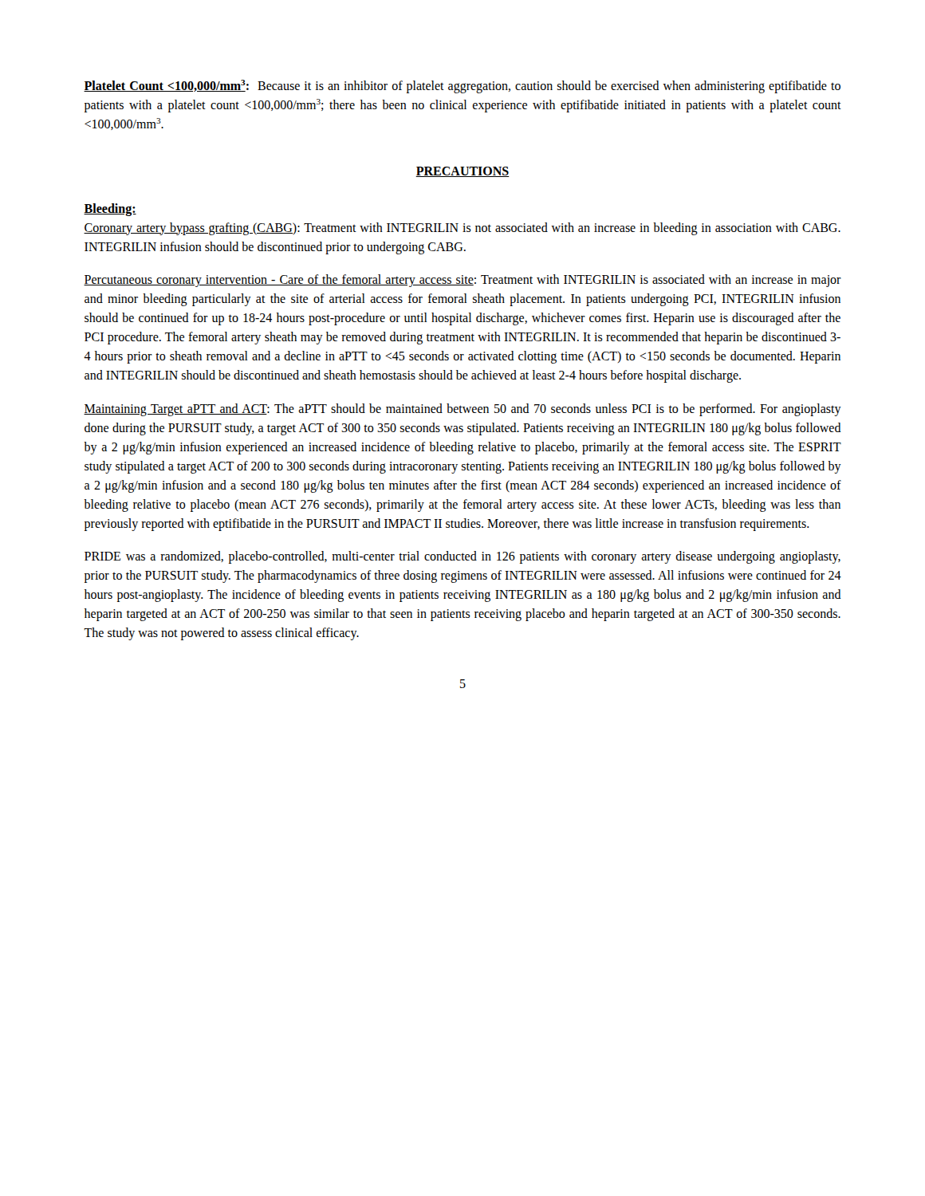Platelet Count <100,000/mm3: Because it is an inhibitor of platelet aggregation, caution should be exercised when administering eptifibatide to patients with a platelet count <100,000/mm3; there has been no clinical experience with eptifibatide initiated in patients with a platelet count <100,000/mm3.
PRECAUTIONS
Bleeding:
Coronary artery bypass grafting (CABG): Treatment with INTEGRILIN is not associated with an increase in bleeding in association with CABG. INTEGRILIN infusion should be discontinued prior to undergoing CABG.
Percutaneous coronary intervention - Care of the femoral artery access site: Treatment with INTEGRILIN is associated with an increase in major and minor bleeding particularly at the site of arterial access for femoral sheath placement. In patients undergoing PCI, INTEGRILIN infusion should be continued for up to 18-24 hours post-procedure or until hospital discharge, whichever comes first. Heparin use is discouraged after the PCI procedure. The femoral artery sheath may be removed during treatment with INTEGRILIN. It is recommended that heparin be discontinued 3-4 hours prior to sheath removal and a decline in aPTT to <45 seconds or activated clotting time (ACT) to <150 seconds be documented. Heparin and INTEGRILIN should be discontinued and sheath hemostasis should be achieved at least 2-4 hours before hospital discharge.
Maintaining Target aPTT and ACT: The aPTT should be maintained between 50 and 70 seconds unless PCI is to be performed. For angioplasty done during the PURSUIT study, a target ACT of 300 to 350 seconds was stipulated. Patients receiving an INTEGRILIN 180 μg/kg bolus followed by a 2 μg/kg/min infusion experienced an increased incidence of bleeding relative to placebo, primarily at the femoral access site. The ESPRIT study stipulated a target ACT of 200 to 300 seconds during intracoronary stenting. Patients receiving an INTEGRILIN 180 μg/kg bolus followed by a 2 μg/kg/min infusion and a second 180 μg/kg bolus ten minutes after the first (mean ACT 284 seconds) experienced an increased incidence of bleeding relative to placebo (mean ACT 276 seconds), primarily at the femoral artery access site. At these lower ACTs, bleeding was less than previously reported with eptifibatide in the PURSUIT and IMPACT II studies. Moreover, there was little increase in transfusion requirements.
PRIDE was a randomized, placebo-controlled, multi-center trial conducted in 126 patients with coronary artery disease undergoing angioplasty, prior to the PURSUIT study. The pharmacodynamics of three dosing regimens of INTEGRILIN were assessed. All infusions were continued for 24 hours post-angioplasty. The incidence of bleeding events in patients receiving INTEGRILIN as a 180 μg/kg bolus and 2 μg/kg/min infusion and heparin targeted at an ACT of 200-250 was similar to that seen in patients receiving placebo and heparin targeted at an ACT of 300-350 seconds. The study was not powered to assess clinical efficacy.
5